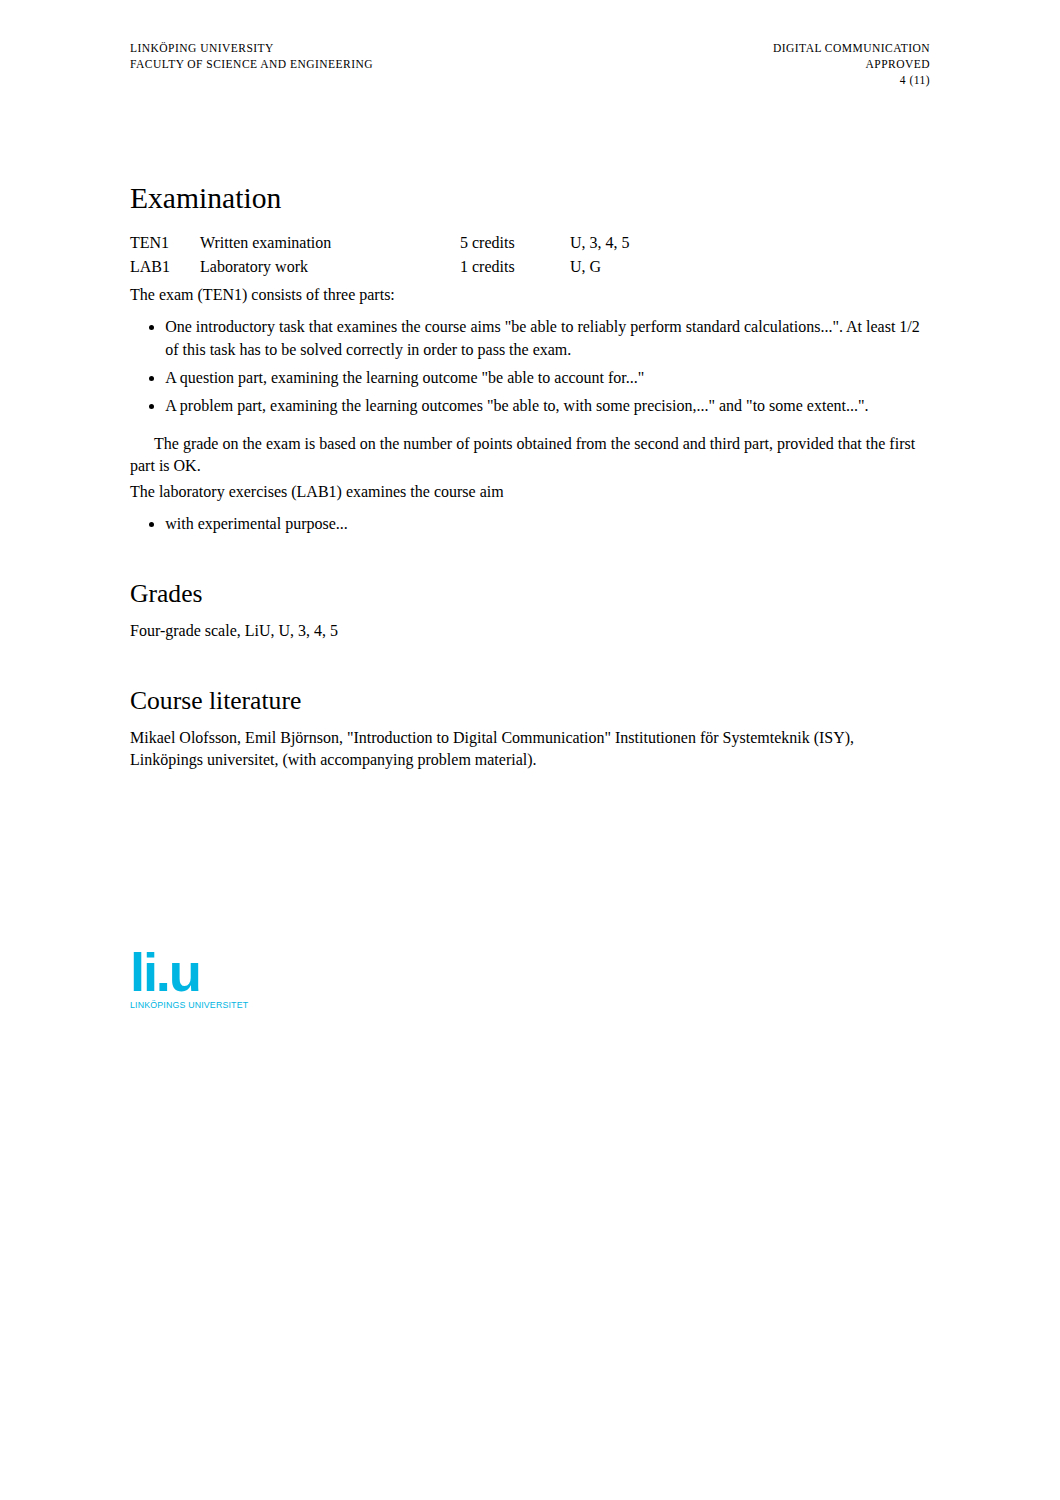LINKÖPING UNIVERSITY
FACULTY OF SCIENCE AND ENGINEERING
DIGITAL COMMUNICATION
APPROVED
4 (11)
Examination
| TEN1 | Written examination | 5 credits | U, 3, 4, 5 |
| LAB1 | Laboratory work | 1 credits | U, G |
The exam (TEN1) consists of three parts:
One introductory task that examines the course aims "be able to reliably perform standard calculations...". At least 1/2 of this task has to be solved correctly in order to pass the exam.
A question part, examining the learning outcome "be able to account for..."
A problem part, examining the learning outcomes "be able to, with some precision,..." and "to some extent...".
The grade on the exam is based on the number of points obtained from the second and third part, provided that the first part is OK.
The laboratory exercises (LAB1) examines the course aim
with experimental purpose...
Grades
Four-grade scale, LiU, U, 3, 4, 5
Course literature
Mikael Olofsson, Emil Björnson, "Introduction to Digital Communication" Institutionen för Systemteknik (ISY), Linköpings universitet, (with accompanying problem material).
li.u
LINKÖPINGS UNIVERSITET